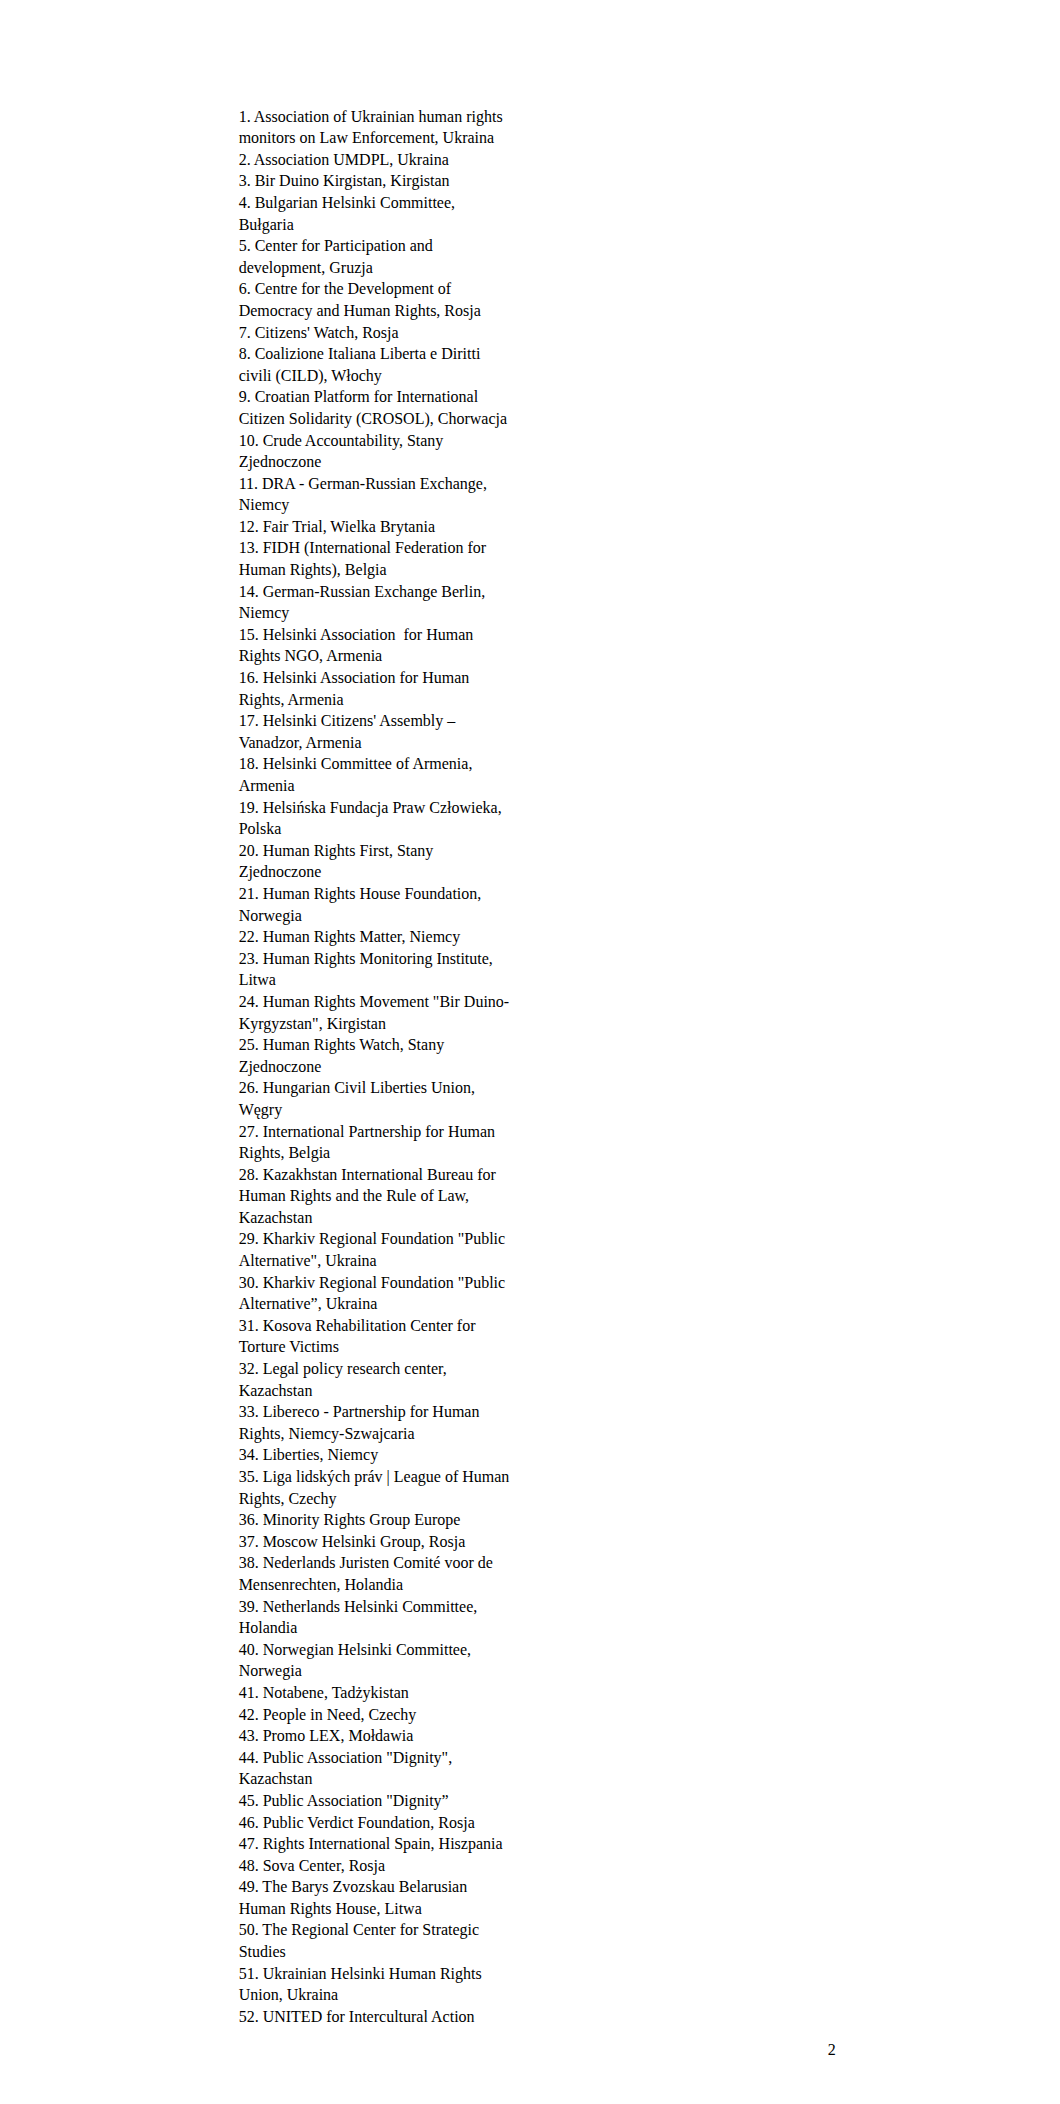1. Association of Ukrainian human rights monitors on Law Enforcement, Ukraina
2. Association UMDPL, Ukraina
3. Bir Duino Kirgistan, Kirgistan
4. Bulgarian Helsinki Committee, Bułgaria
5. Center for Participation and development, Gruzja
6. Centre for the Development of Democracy and Human Rights, Rosja
7. Citizens' Watch, Rosja
8. Coalizione Italiana Liberta e Diritti civili (CILD), Włochy
9. Croatian Platform for International Citizen Solidarity (CROSOL), Chorwacja
10. Crude Accountability, Stany Zjednoczone
11. DRA - German-Russian Exchange, Niemcy
12. Fair Trial, Wielka Brytania
13. FIDH (International Federation for Human Rights), Belgia
14. German-Russian Exchange Berlin, Niemcy
15. Helsinki Association for Human Rights NGO, Armenia
16. Helsinki Association for Human Rights, Armenia
17. Helsinki Citizens' Assembly – Vanadzor, Armenia
18. Helsinki Committee of Armenia, Armenia
19. Helsińska Fundacja Praw Człowieka, Polska
20. Human Rights First, Stany Zjednoczone
21. Human Rights House Foundation, Norwegia
22. Human Rights Matter, Niemcy
23. Human Rights Monitoring Institute, Litwa
24. Human Rights Movement "Bir Duino-Kyrgyzstan", Kirgistan
25. Human Rights Watch, Stany Zjednoczone
26. Hungarian Civil Liberties Union, Węgry
27. International Partnership for Human Rights, Belgia
28. Kazakhstan International Bureau for Human Rights and the Rule of Law, Kazachstan
29. Kharkiv Regional Foundation "Public Alternative", Ukraina
30. Kharkiv Regional Foundation "Public Alternative”, Ukraina
31. Kosova Rehabilitation Center for Torture Victims
32. Legal policy research center, Kazachstan
33. Libereco - Partnership for Human Rights, Niemcy-Szwajcaria
34. Liberties, Niemcy
35. Liga lidských práv | League of Human Rights, Czechy
36. Minority Rights Group Europe
37. Moscow Helsinki Group, Rosja
38. Nederlands Juristen Comité voor de Mensenrechten, Holandia
39. Netherlands Helsinki Committee, Holandia
40. Norwegian Helsinki Committee, Norwegia
41. Notabene, Tadżykistan
42. People in Need, Czechy
43. Promo LEX, Mołdawia
44. Public Association "Dignity", Kazachstan
45. Public Association "Dignity”
46. Public Verdict Foundation, Rosja
47. Rights International Spain, Hiszpania
48. Sova Center, Rosja
49. The Barys Zvozskau Belarusian Human Rights House, Litwa
50. The Regional Center for Strategic Studies
51. Ukrainian Helsinki Human Rights Union, Ukraina
52. UNITED for Intercultural Action
2